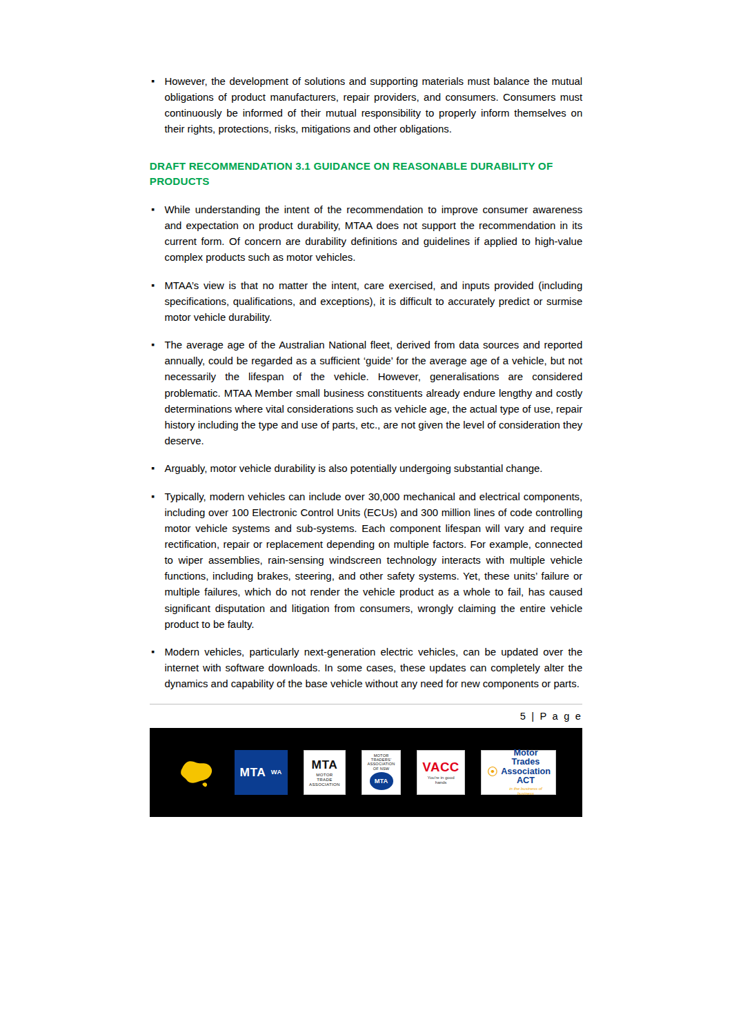However, the development of solutions and supporting materials must balance the mutual obligations of product manufacturers, repair providers, and consumers. Consumers must continuously be informed of their mutual responsibility to properly inform themselves on their rights, protections, risks, mitigations and other obligations.
DRAFT RECOMMENDATION 3.1 GUIDANCE ON REASONABLE DURABILITY OF PRODUCTS
While understanding the intent of the recommendation to improve consumer awareness and expectation on product durability, MTAA does not support the recommendation in its current form. Of concern are durability definitions and guidelines if applied to high-value complex products such as motor vehicles.
MTAA’s view is that no matter the intent, care exercised, and inputs provided (including specifications, qualifications, and exceptions), it is difficult to accurately predict or surmise motor vehicle durability.
The average age of the Australian National fleet, derived from data sources and reported annually, could be regarded as a sufficient ‘guide’ for the average age of a vehicle, but not necessarily the lifespan of the vehicle. However, generalisations are considered problematic. MTAA Member small business constituents already endure lengthy and costly determinations where vital considerations such as vehicle age, the actual type of use, repair history including the type and use of parts, etc., are not given the level of consideration they deserve.
Arguably, motor vehicle durability is also potentially undergoing substantial change.
Typically, modern vehicles can include over 30,000 mechanical and electrical components, including over 100 Electronic Control Units (ECUs) and 300 million lines of code controlling motor vehicle systems and sub-systems. Each component lifespan will vary and require rectification, repair or replacement depending on multiple factors. For example, connected to wiper assemblies, rain-sensing windscreen technology interacts with multiple vehicle functions, including brakes, steering, and other safety systems. Yet, these units’ failure or multiple failures, which do not render the vehicle product as a whole to fail, has caused significant disputation and litigation from consumers, wrongly claiming the entire vehicle product to be faulty.
Modern vehicles, particularly next-generation electric vehicles, can be updated over the internet with software downloads. In some cases, these updates can completely alter the dynamics and capability of the base vehicle without any need for new components or parts.
5 | P a g e
MTA WA
MTA MOTOR TRADE ASSOCIATION
MOTOR TRADERS’
ASSOCIATION OF NSW MTA
VACC You’re in good hands
⦿
Motor Trades
Association ACT
in the business of business